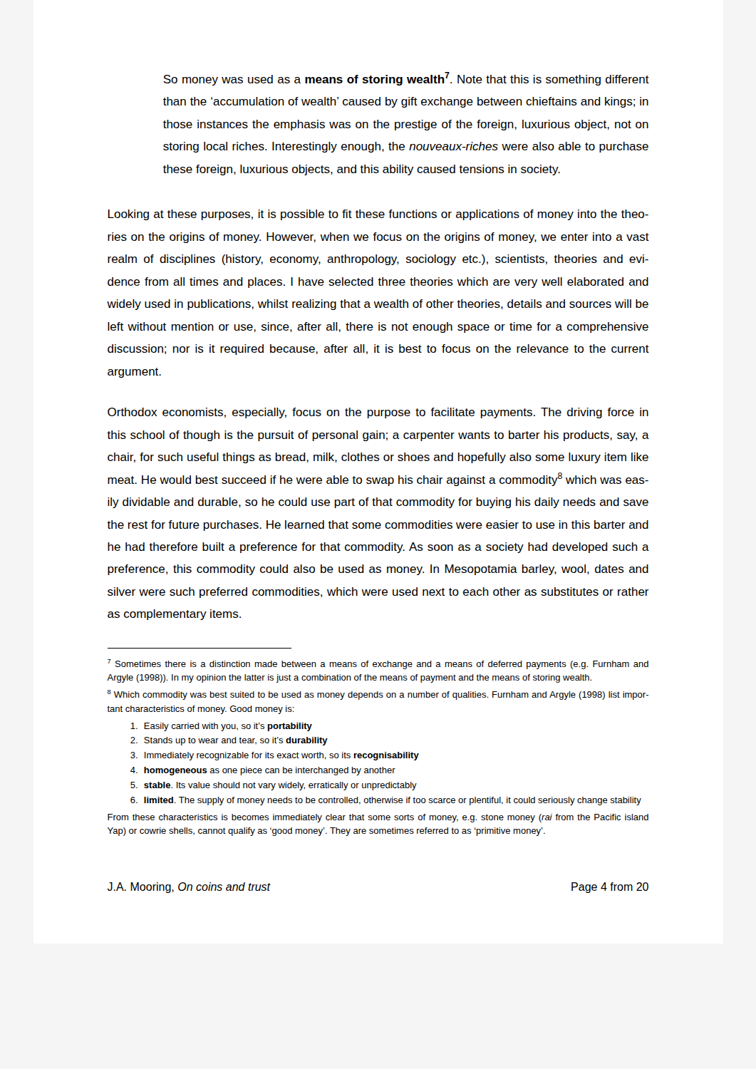So money was used as a means of storing wealth7. Note that this is something different than the ‘accumulation of wealth’ caused by gift exchange between chieftains and kings; in those instances the emphasis was on the prestige of the foreign, luxurious object, not on storing local riches. Interestingly enough, the nouveaux-riches were also able to purchase these foreign, luxurious objects, and this ability caused tensions in society.
Looking at these purposes, it is possible to fit these functions or applications of money into the theories on the origins of money. However, when we focus on the origins of money, we enter into a vast realm of disciplines (history, economy, anthropology, sociology etc.), scientists, theories and evidence from all times and places. I have selected three theories which are very well elaborated and widely used in publications, whilst realizing that a wealth of other theories, details and sources will be left without mention or use, since, after all, there is not enough space or time for a comprehensive discussion; nor is it required because, after all, it is best to focus on the relevance to the current argument.
Orthodox economists, especially, focus on the purpose to facilitate payments. The driving force in this school of though is the pursuit of personal gain; a carpenter wants to barter his products, say, a chair, for such useful things as bread, milk, clothes or shoes and hopefully also some luxury item like meat. He would best succeed if he were able to swap his chair against a commodity8 which was easily dividable and durable, so he could use part of that commodity for buying his daily needs and save the rest for future purchases. He learned that some commodities were easier to use in this barter and he had therefore built a preference for that commodity. As soon as a society had developed such a preference, this commodity could also be used as money. In Mesopotamia barley, wool, dates and silver were such preferred commodities, which were used next to each other as substitutes or rather as complementary items.
7 Sometimes there is a distinction made between a means of exchange and a means of deferred payments (e.g. Furnham and Argyle (1998)). In my opinion the latter is just a combination of the means of payment and the means of storing wealth.
8 Which commodity was best suited to be used as money depends on a number of qualities. Furnham and Argyle (1998) list important characteristics of money. Good money is:
Easily carried with you, so it’s portability
Stands up to wear and tear, so it’s durability
Immediately recognizable for its exact worth, so its recognisability
homogeneous as one piece can be interchanged by another
stable. Its value should not vary widely, erratically or unpredictably
limited. The supply of money needs to be controlled, otherwise if too scarce or plentiful, it could seriously change stability
From these characteristics is becomes immediately clear that some sorts of money, e.g. stone money (rai from the Pacific island Yap) or cowrie shells, cannot qualify as ‘good money’. They are sometimes referred to as ‘primitive money’.
J.A. Mooring, On coins and trust
Page 4 from 20